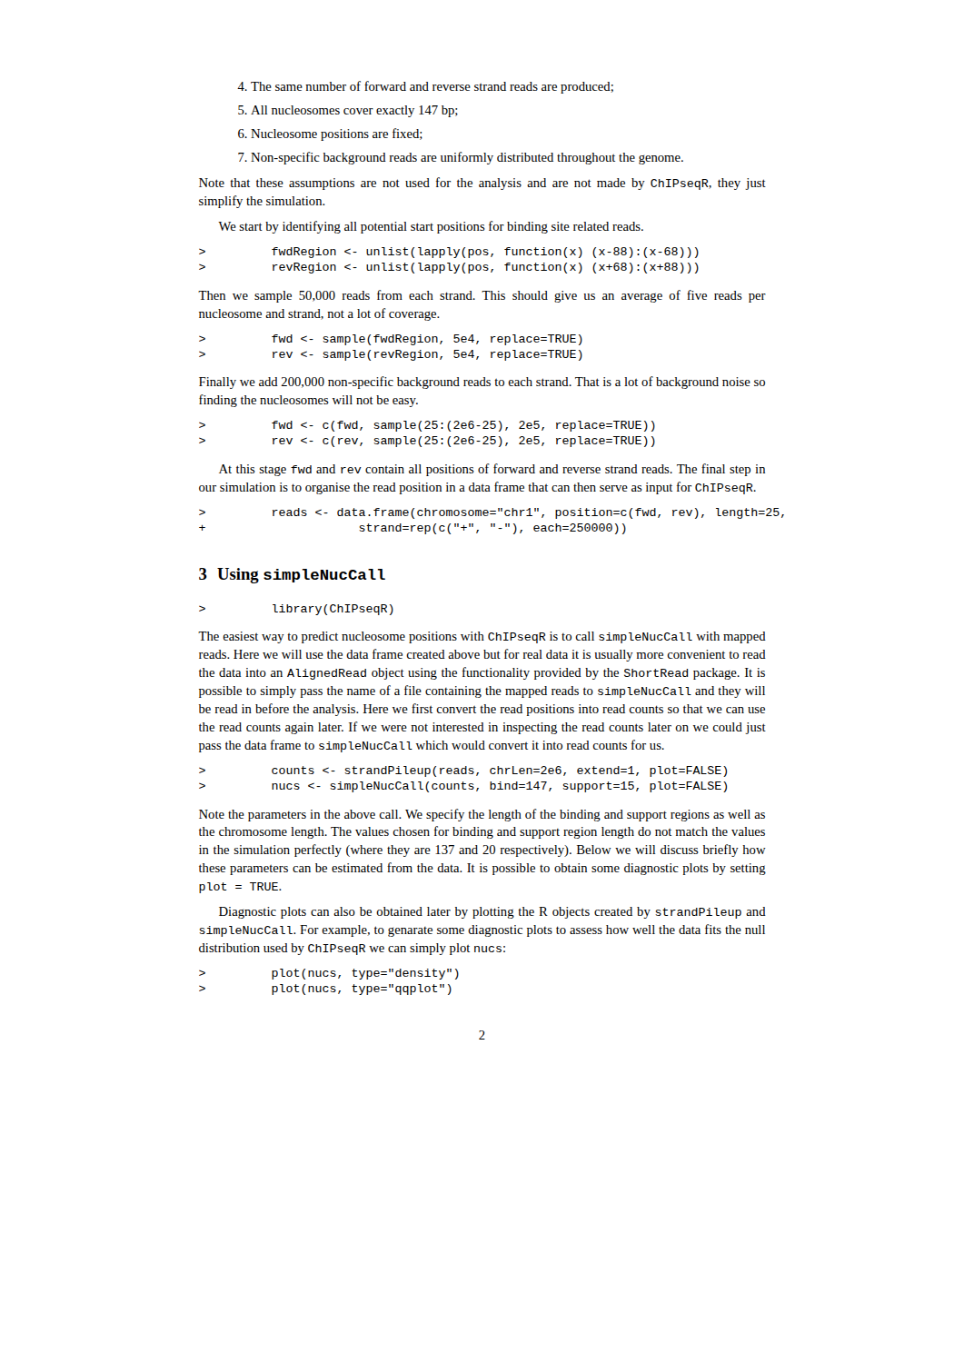The same number of forward and reverse strand reads are produced;
All nucleosomes cover exactly 147 bp;
Nucleosome positions are fixed;
Non-specific background reads are uniformly distributed throughout the genome.
Note that these assumptions are not used for the analysis and are not made by ChIPseqR, they just simplify the simulation.
We start by identifying all potential start positions for binding site related reads.
> fwdRegion <- unlist(lapply(pos, function(x) (x-88):(x-68))) > revRegion <- unlist(lapply(pos, function(x) (x+68):(x+88)))
Then we sample 50,000 reads from each strand. This should give us an average of five reads per nucleosome and strand, not a lot of coverage.
> fwd <- sample(fwdRegion, 5e4, replace=TRUE) > rev <- sample(revRegion, 5e4, replace=TRUE)
Finally we add 200,000 non-specific background reads to each strand. That is a lot of background noise so finding the nucleosomes will not be easy.
> fwd <- c(fwd, sample(25:(2e6-25), 2e5, replace=TRUE)) > rev <- c(rev, sample(25:(2e6-25), 2e5, replace=TRUE))
At this stage fwd and rev contain all positions of forward and reverse strand reads. The final step in our simulation is to organise the read position in a data frame that can then serve as input for ChIPseqR.
> reads <- data.frame(chromosome="chr1", position=c(fwd, rev), length=25, + strand=rep(c("+", "-"), each=250000))
3 Using simpleNucCall
> library(ChIPseqR)
The easiest way to predict nucleosome positions with ChIPseqR is to call simpleNucCall with mapped reads. Here we will use the data frame created above but for real data it is usually more convenient to read the data into an AlignedRead object using the functionality provided by the ShortRead package. It is possible to simply pass the name of a file containing the mapped reads to simpleNucCall and they will be read in before the analysis. Here we first convert the read positions into read counts so that we can use the read counts again later. If we were not interested in inspecting the read counts later on we could just pass the data frame to simpleNucCall which would convert it into read counts for us.
> counts <- strandPileup(reads, chrLen=2e6, extend=1, plot=FALSE) > nucs <- simpleNucCall(counts, bind=147, support=15, plot=FALSE)
Note the parameters in the above call. We specify the length of the binding and support regions as well as the chromosome length. The values chosen for binding and support region length do not match the values in the simulation perfectly (where they are 137 and 20 respectively). Below we will discuss briefly how these parameters can be estimated from the data. It is possible to obtain some diagnostic plots by setting plot = TRUE.
Diagnostic plots can also be obtained later by plotting the R objects created by strandPileup and simpleNucCall. For example, to genarate some diagnostic plots to assess how well the data fits the null distribution used by ChIPseqR we can simply plot nucs:
> plot(nucs, type="density") > plot(nucs, type="qqplot")
2